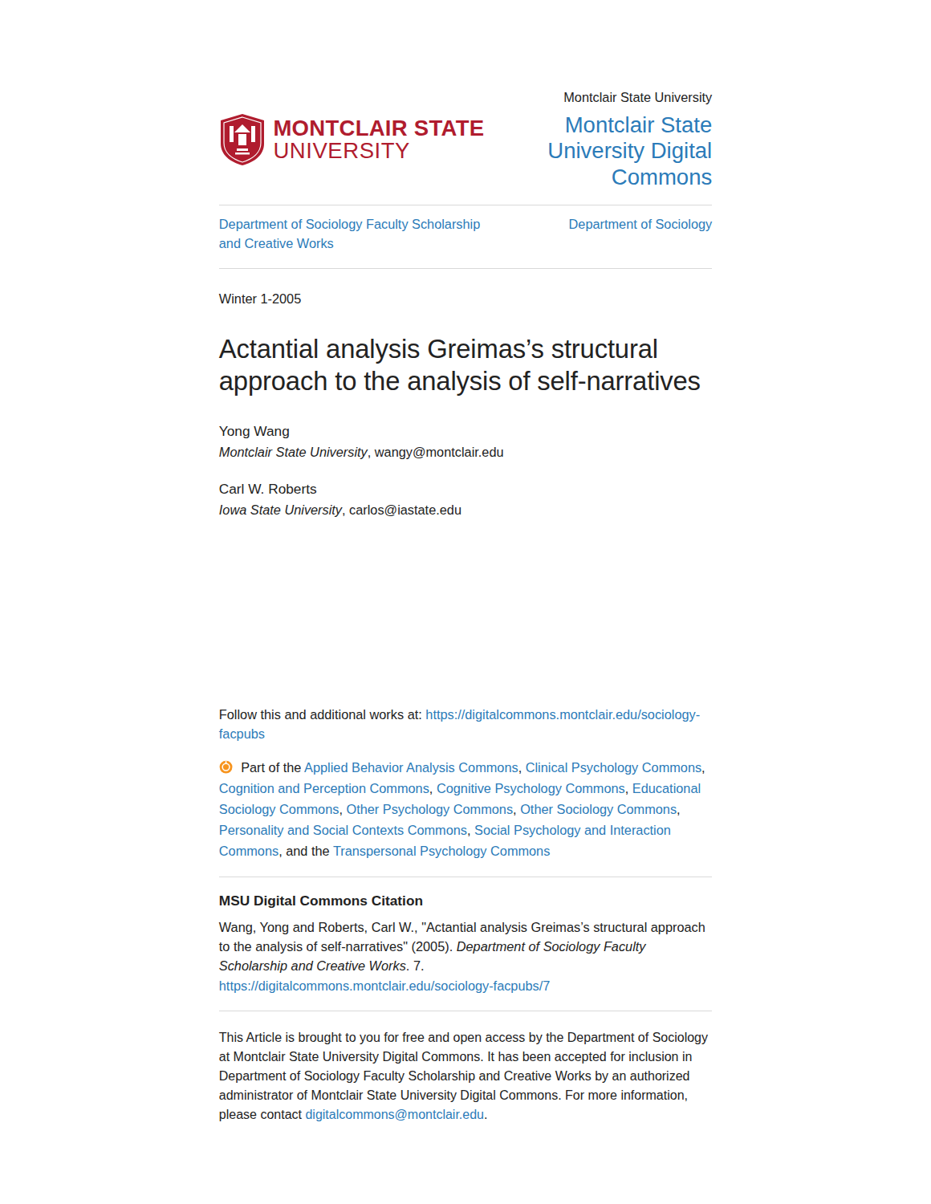MONTCLAIR STATE UNIVERSITY
Montclair State University
Montclair State University Digital Commons
Department of Sociology Faculty Scholarship and Creative Works
Department of Sociology
Winter 1-2005
Actantial analysis Greimas’s structural approach to the analysis of self-narratives
Yong Wang Montclair State University, wangy@montclair.edu
Carl W. Roberts Iowa State University, carlos@iastate.edu
Follow this and additional works at: https://digitalcommons.montclair.edu/sociology-facpubs
Part of the Applied Behavior Analysis Commons, Clinical Psychology Commons, Cognition and Perception Commons, Cognitive Psychology Commons, Educational Sociology Commons, Other Psychology Commons, Other Sociology Commons, Personality and Social Contexts Commons, Social Psychology and Interaction Commons, and the Transpersonal Psychology Commons
MSU Digital Commons Citation
Wang, Yong and Roberts, Carl W., "Actantial analysis Greimas’s structural approach to the analysis of self-narratives" (2005). Department of Sociology Faculty Scholarship and Creative Works. 7.
https://digitalcommons.montclair.edu/sociology-facpubs/7
This Article is brought to you for free and open access by the Department of Sociology at Montclair State University Digital Commons. It has been accepted for inclusion in Department of Sociology Faculty Scholarship and Creative Works by an authorized administrator of Montclair State University Digital Commons. For more information, please contact digitalcommons@montclair.edu.